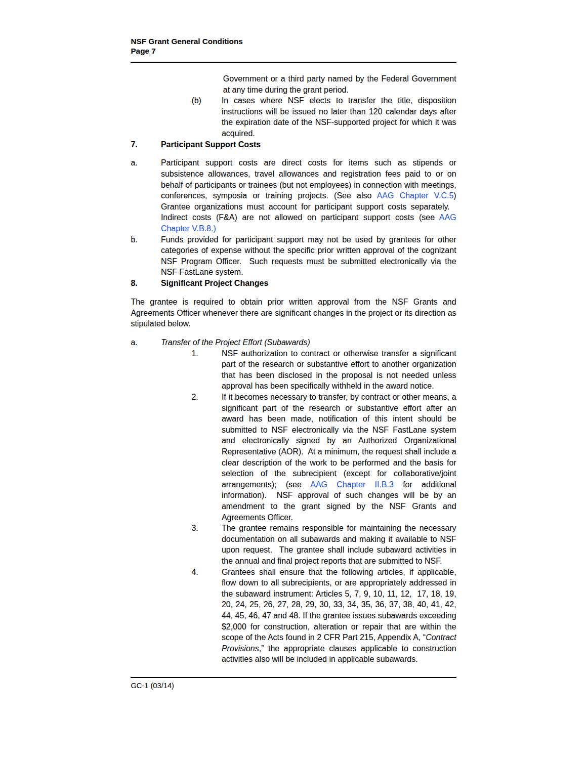NSF Grant General Conditions
Page 7
| | Government or a third party named by the Federal Government at any time during the grant period. |
| | (b) | In cases where NSF elects to transfer the title, disposition instructions will be issued no later than 120 calendar days after the expiration date of the NSF-supported project for which it was acquired. |
| 7. | Participant Support Costs |
| a. | Participant support costs are direct costs for items such as stipends or subsistence allowances, travel allowances and registration fees paid to or on behalf of participants or trainees (but not employees) in connection with meetings, conferences, symposia or training projects. (See also AAG Chapter V.C.5 ) Grantee organizations must account for participant support costs separately. Indirect costs (F&A) are not allowed on participant support costs (see AAG Chapter V.B.8.) |
| b. | Funds provided for participant support may not be used by grantees for other categories of expense without the specific prior written approval of the cognizant NSF Program Officer. Such requests must be submitted electronically via the NSF FastLane system. |
| 8. | Significant Project Changes |
The grantee is required to obtain prior written approval from the NSF Grants and Agreements Officer whenever there are significant changes in the project or its direction as stipulated below.
| a. | Transfer of the Project Effort (Subawards) |
| | 1. | NSF authorization to contract or otherwise transfer a significant part of the research or substantive effort to another organization that has been disclosed in the proposal is not needed unless approval has been specifically withheld in the award notice. |
| | 2. | If it becomes necessary to transfer, by contract or other means, a significant part of the research or substantive effort after an award has been made, notification of this intent should be submitted to NSF electronically via the NSF FastLane system and electronically signed by an Authorized Organizational Representative (AOR). At a minimum, the request shall include a clear description of the work to be performed and the basis for selection of the subrecipient (except for collaborative/joint arrangements); (see AAG Chapter II.B.3 for additional information). NSF approval of such changes will be by an amendment to the grant signed by the NSF Grants and Agreements Officer. |
| | 3. | The grantee remains responsible for maintaining the necessary documentation on all subawards and making it available to NSF upon request. The grantee shall include subaward activities in the annual and final project reports that are submitted to NSF. |
| | 4. | Grantees shall ensure that the following articles, if applicable, flow down to all subrecipients, or are appropriately addressed in the subaward instrument: Articles 5, 7, 9, 10, 11, 12, 17, 18, 19, 20, 24, 25, 26, 27, 28, 29, 30, 33, 34, 35, 36, 37, 38, 40, 41, 42, 44, 45, 46, 47 and 48. If the grantee issues subawards exceeding $2,000 for construction, alteration or repair that are within the scope of the Acts found in 2 CFR Part 215, Appendix A, “ Contract Provisions ,” the appropriate clauses applicable to construction activities also will be included in applicable subawards. |
GC-1 (03/14)